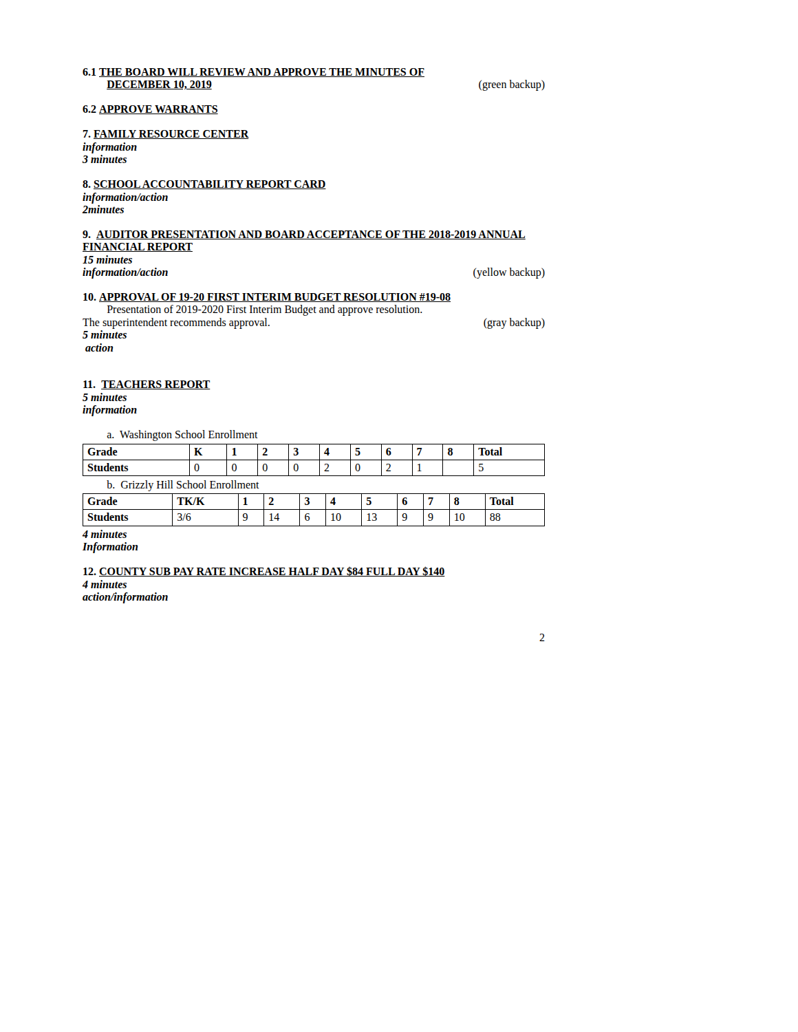6.1 THE BOARD WILL REVIEW AND APPROVE THE MINUTES OF
DECEMBER 10, 2019(green backup)
6.2 APPROVE WARRANTS
7. FAMILY RESOURCE CENTER
information
3 minutes
8. SCHOOL ACCOUNTABILITY REPORT CARD
information/action
2minutes
9. AUDITOR PRESENTATION AND BOARD ACCEPTANCE OF THE 2018-2019 ANNUAL FINANCIAL REPORT
15 minutes
information/action(yellow backup)
10. APPROVAL OF 19-20 FIRST INTERIM BUDGET RESOLUTION #19-08
Presentation of 2019-2020 First Interim Budget and approve resolution.
The superintendent recommends approval.(gray backup)
5 minutes
action
11. TEACHERS REPORT
5 minutes
information
a. Washington School Enrollment
| Grade | K | 1 | 2 | 3 | 4 | 5 | 6 | 7 | 8 | Total |
| --- | --- | --- | --- | --- | --- | --- | --- | --- | --- | --- |
| Students | 0 | 0 | 0 | 0 | 2 | 0 | 2 | 1 | | 5 |
b. Grizzly Hill School Enrollment
| Grade | TK/K | 1 | 2 | 3 | 4 | 5 | 6 | 7 | 8 | Total |
| --- | --- | --- | --- | --- | --- | --- | --- | --- | --- | --- |
| Students | 3/6 | 9 | 14 | 6 | 10 | 13 | 9 | 9 | 10 | 88 |
4 minutes
Information
12. COUNTY SUB PAY RATE INCREASE HALF DAY $84 FULL DAY $140
4 minutes
action/information
2